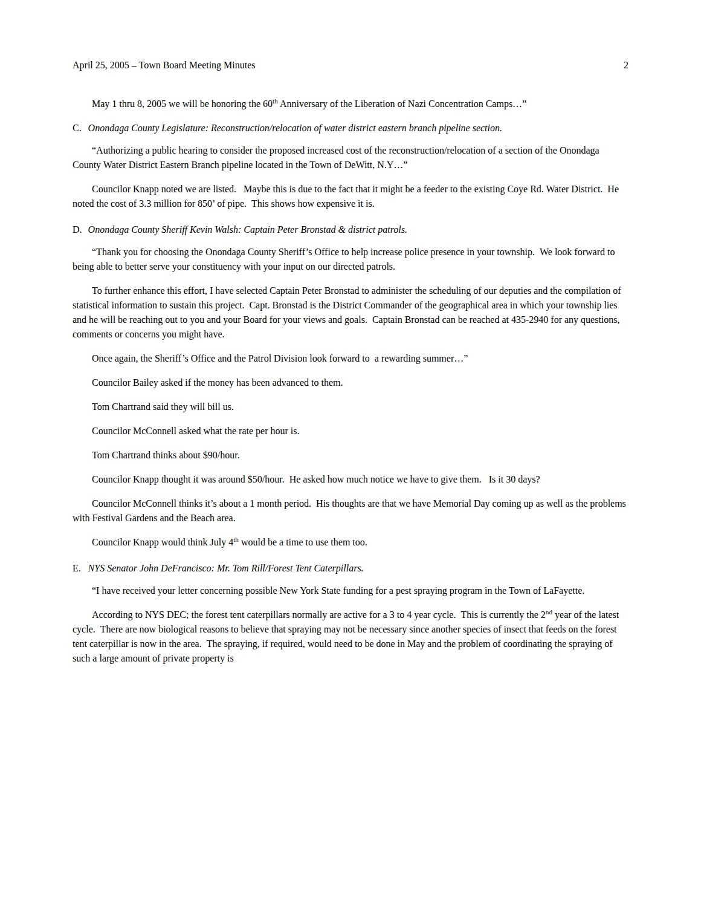April 25, 2005 – Town Board Meeting Minutes 2
May 1 thru 8, 2005 we will be honoring the 60th Anniversary of the Liberation of Nazi Concentration Camps…”
C. Onondaga County Legislature: Reconstruction/relocation of water district eastern branch pipeline section.
“Authorizing a public hearing to consider the proposed increased cost of the reconstruction/relocation of a section of the Onondaga County Water District Eastern Branch pipeline located in the Town of DeWitt, N.Y…”
Councilor Knapp noted we are listed. Maybe this is due to the fact that it might be a feeder to the existing Coye Rd. Water District. He noted the cost of 3.3 million for 850’ of pipe. This shows how expensive it is.
D. Onondaga County Sheriff Kevin Walsh: Captain Peter Bronstad & district patrols.
“Thank you for choosing the Onondaga County Sheriff’s Office to help increase police presence in your township. We look forward to being able to better serve your constituency with your input on our directed patrols.
To further enhance this effort, I have selected Captain Peter Bronstad to administer the scheduling of our deputies and the compilation of statistical information to sustain this project. Capt. Bronstad is the District Commander of the geographical area in which your township lies and he will be reaching out to you and your Board for your views and goals. Captain Bronstad can be reached at 435-2940 for any questions, comments or concerns you might have.
Once again, the Sheriff’s Office and the Patrol Division look forward to a rewarding summer…”
Councilor Bailey asked if the money has been advanced to them.
Tom Chartrand said they will bill us.
Councilor McConnell asked what the rate per hour is.
Tom Chartrand thinks about $90/hour.
Councilor Knapp thought it was around $50/hour. He asked how much notice we have to give them. Is it 30 days?
Councilor McConnell thinks it’s about a 1 month period. His thoughts are that we have Memorial Day coming up as well as the problems with Festival Gardens and the Beach area.
Councilor Knapp would think July 4th would be a time to use them too.
E. NYS Senator John DeFrancisco: Mr. Tom Rill/Forest Tent Caterpillars.
“I have received your letter concerning possible New York State funding for a pest spraying program in the Town of LaFayette.
According to NYS DEC; the forest tent caterpillars normally are active for a 3 to 4 year cycle. This is currently the 2nd year of the latest cycle. There are now biological reasons to believe that spraying may not be necessary since another species of insect that feeds on the forest tent caterpillar is now in the area. The spraying, if required, would need to be done in May and the problem of coordinating the spraying of such a large amount of private property is